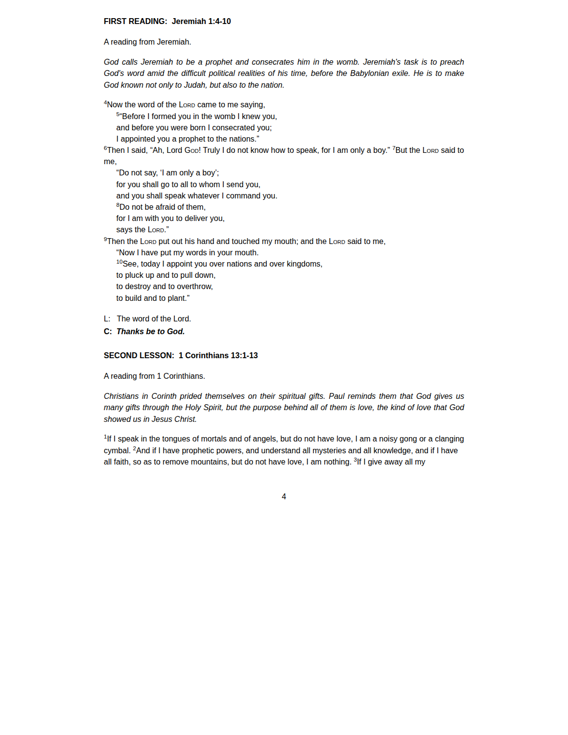FIRST READING: Jeremiah 1:4-10
A reading from Jeremiah.
God calls Jeremiah to be a prophet and consecrates him in the womb. Jeremiah's task is to preach God's word amid the difficult political realities of his time, before the Babylonian exile. He is to make God known not only to Judah, but also to the nation.
4Now the word of the Lord came to me saying,
5“Before I formed you in the womb I knew you,
and before you were born I consecrated you;
I appointed you a prophet to the nations.”
6Then I said, “Ah, Lord God! Truly I do not know how to speak, for I am only a boy.” 7But the Lord said to me,
“Do not say, ‘I am only a boy’;
for you shall go to all to whom I send you,
and you shall speak whatever I command you.
8Do not be afraid of them,
for I am with you to deliver you,
says the Lord.”
9Then the Lord put out his hand and touched my mouth; and the Lord said to me,
“Now I have put my words in your mouth.
10See, today I appoint you over nations and over kingdoms,
to pluck up and to pull down,
to destroy and to overthrow,
to build and to plant.”
L: The word of the Lord.
C: Thanks be to God.
SECOND LESSON: 1 Corinthians 13:1-13
A reading from 1 Corinthians.
Christians in Corinth prided themselves on their spiritual gifts. Paul reminds them that God gives us many gifts through the Holy Spirit, but the purpose behind all of them is love, the kind of love that God showed us in Jesus Christ.
1If I speak in the tongues of mortals and of angels, but do not have love, I am a noisy gong or a clanging cymbal. 2And if I have prophetic powers, and understand all mysteries and all knowledge, and if I have all faith, so as to remove mountains, but do not have love, I am nothing. 3If I give away all my
4